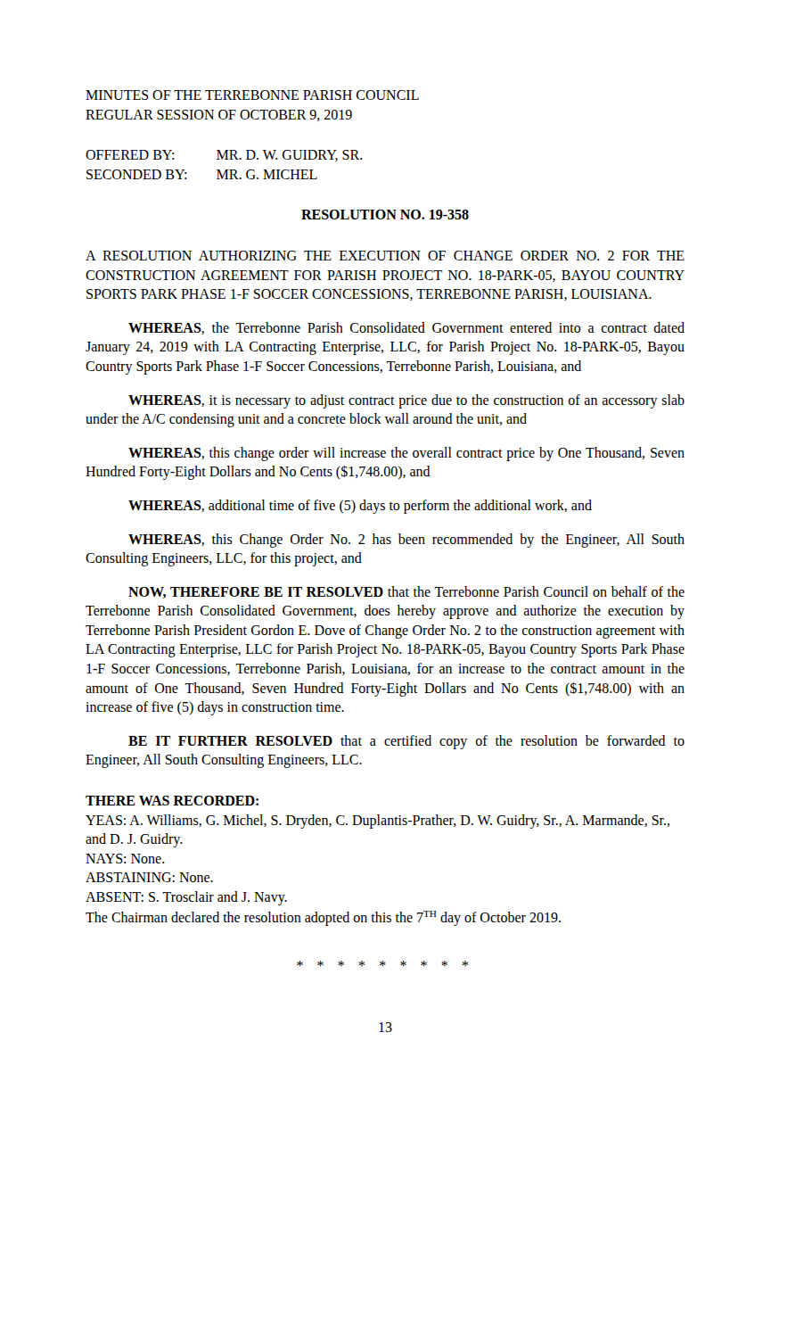Minutes of the Terrebonne Parish Council
Regular Session of October 9, 2019
| Offered by: | Mr. D. W. Guidry, Sr. |
| Seconded by: | Mr. G. Michel |
Resolution No. 19-358
A RESOLUTION AUTHORIZING THE EXECUTION OF CHANGE ORDER NO. 2 FOR THE CONSTRUCTION AGREEMENT FOR PARISH PROJECT NO. 18-PARK-05, BAYOU COUNTRY SPORTS PARK PHASE 1-F SOCCER CONCESSIONS, TERREBONNE PARISH, LOUISIANA.
WHEREAS, the Terrebonne Parish Consolidated Government entered into a contract dated January 24, 2019 with LA Contracting Enterprise, LLC, for Parish Project No. 18-PARK-05, Bayou Country Sports Park Phase 1-F Soccer Concessions, Terrebonne Parish, Louisiana, and
WHEREAS, it is necessary to adjust contract price due to the construction of an accessory slab under the A/C condensing unit and a concrete block wall around the unit, and
WHEREAS, this change order will increase the overall contract price by One Thousand, Seven Hundred Forty-Eight Dollars and No Cents ($1,748.00), and
WHEREAS, additional time of five (5) days to perform the additional work, and
WHEREAS, this Change Order No. 2 has been recommended by the Engineer, All South Consulting Engineers, LLC, for this project, and
NOW, THEREFORE BE IT RESOLVED that the Terrebonne Parish Council on behalf of the Terrebonne Parish Consolidated Government, does hereby approve and authorize the execution by Terrebonne Parish President Gordon E. Dove of Change Order No. 2 to the construction agreement with LA Contracting Enterprise, LLC for Parish Project No. 18-PARK-05, Bayou Country Sports Park Phase 1-F Soccer Concessions, Terrebonne Parish, Louisiana, for an increase to the contract amount in the amount of One Thousand, Seven Hundred Forty-Eight Dollars and No Cents ($1,748.00) with an increase of five (5) days in construction time.
BE IT FURTHER RESOLVED that a certified copy of the resolution be forwarded to Engineer, All South Consulting Engineers, LLC.
THERE WAS RECORDED:
YEAS: A. Williams, G. Michel, S. Dryden, C. Duplantis-Prather, D. W. Guidry, Sr., A. Marmande, Sr., and D. J. Guidry.
NAYS: None.
ABSTAINING: None.
ABSENT: S. Trosclair and J. Navy.
The Chairman declared the resolution adopted on this the 7TH day of October 2019.
* * * * * * * * *
13